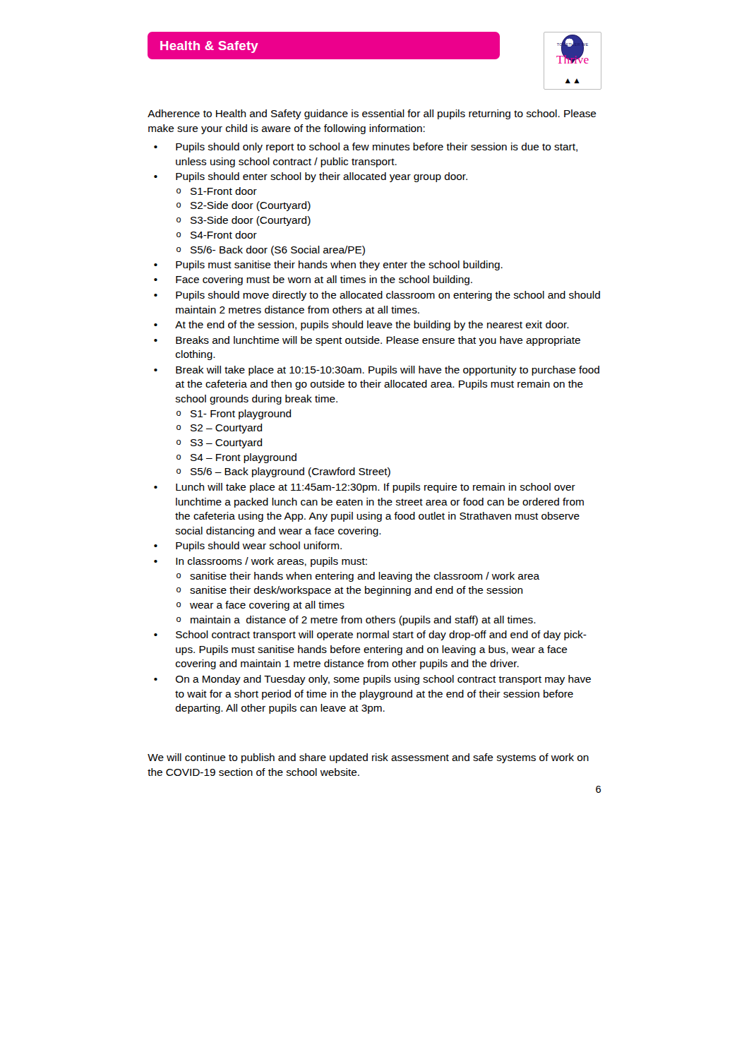Health & Safety
Together we
Thrive
▲▲
Adherence to Health and Safety guidance is essential for all pupils returning to school. Please make sure your child is aware of the following information:
Pupils should only report to school a few minutes before their session is due to start, unless using school contract / public transport.
Pupils should enter school by their allocated year group door.
S1-Front door
S2-Side door (Courtyard)
S3-Side door (Courtyard)
S4-Front door
S5/6- Back door (S6 Social area/PE)
Pupils must sanitise their hands when they enter the school building.
Face covering must be worn at all times in the school building.
Pupils should move directly to the allocated classroom on entering the school and should maintain 2 metres distance from others at all times.
At the end of the session, pupils should leave the building by the nearest exit door.
Breaks and lunchtime will be spent outside. Please ensure that you have appropriate clothing.
Break will take place at 10:15-10:30am. Pupils will have the opportunity to purchase food at the cafeteria and then go outside to their allocated area. Pupils must remain on the school grounds during break time.
S1- Front playground
S2 – Courtyard
S3 – Courtyard
S4 – Front playground
S5/6 – Back playground (Crawford Street)
Lunch will take place at 11:45am-12:30pm. If pupils require to remain in school over lunchtime a packed lunch can be eaten in the street area or food can be ordered from the cafeteria using the App. Any pupil using a food outlet in Strathaven must observe social distancing and wear a face covering.
Pupils should wear school uniform.
In classrooms / work areas, pupils must:
sanitise their hands when entering and leaving the classroom / work area
sanitise their desk/workspace at the beginning and end of the session
wear a face covering at all times
maintain a distance of 2 metre from others (pupils and staff) at all times.
School contract transport will operate normal start of day drop-off and end of day pick-ups. Pupils must sanitise hands before entering and on leaving a bus, wear a face covering and maintain 1 metre distance from other pupils and the driver.
On a Monday and Tuesday only, some pupils using school contract transport may have to wait for a short period of time in the playground at the end of their session before departing. All other pupils can leave at 3pm.
We will continue to publish and share updated risk assessment and safe systems of work on the COVID-19 section of the school website.
6